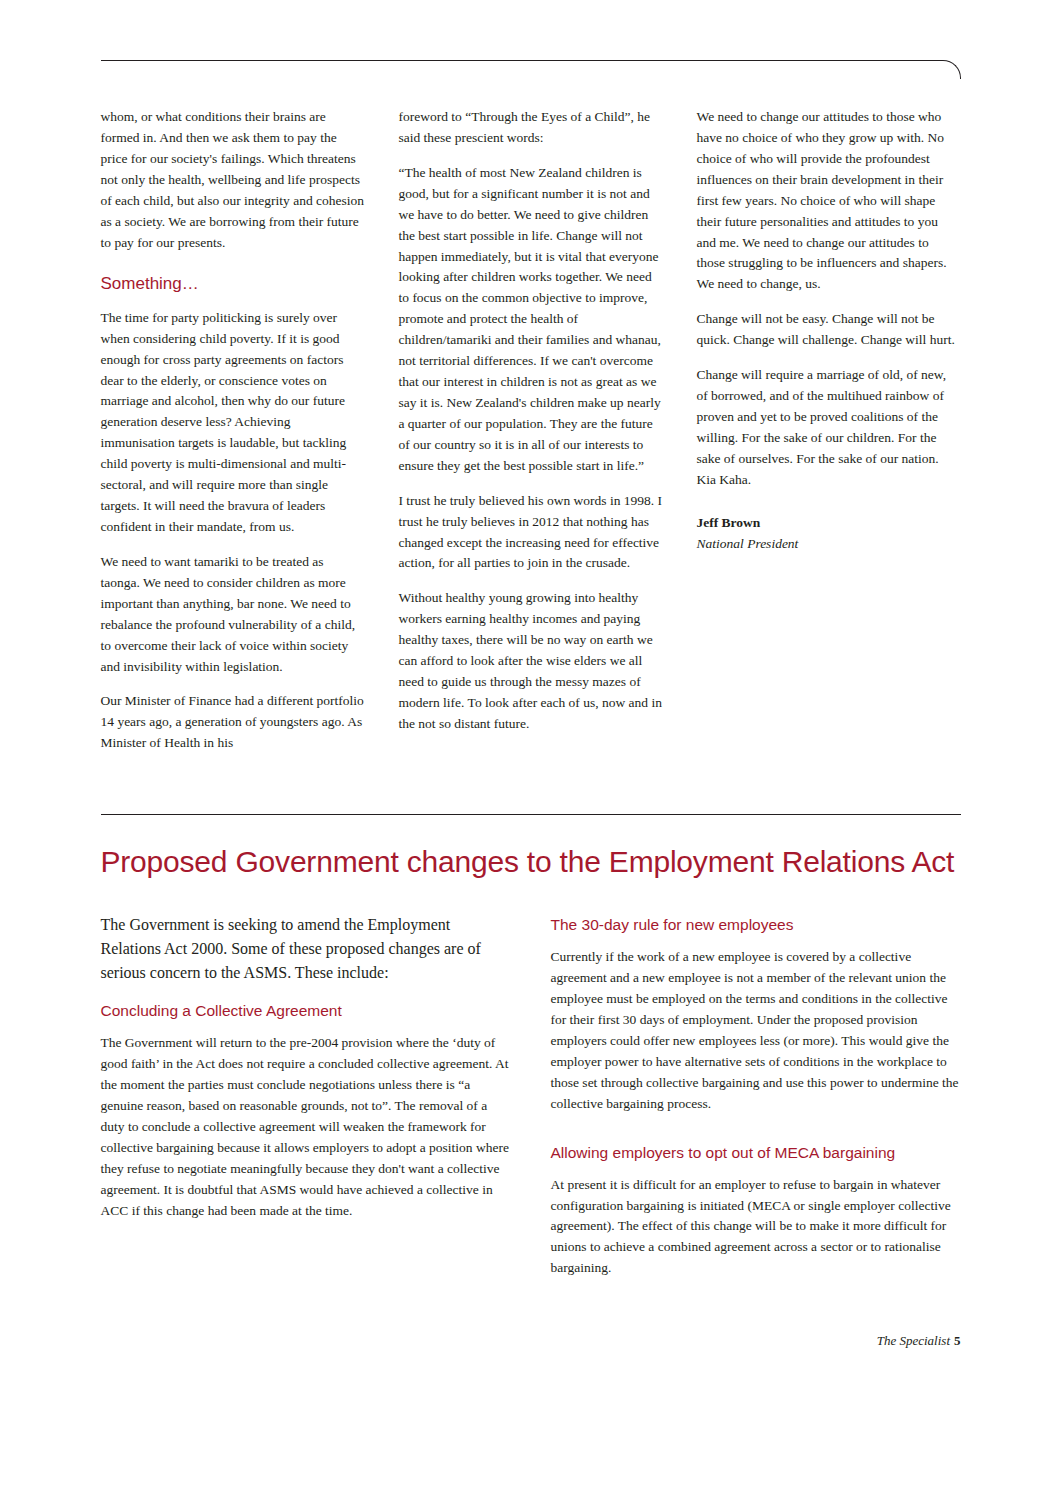whom, or what conditions their brains are formed in. And then we ask them to pay the price for our society's failings. Which threatens not only the health, wellbeing and life prospects of each child, but also our integrity and cohesion as a society. We are borrowing from their future to pay for our presents.
Something…
The time for party politicking is surely over when considering child poverty. If it is good enough for cross party agreements on factors dear to the elderly, or conscience votes on marriage and alcohol, then why do our future generation deserve less? Achieving immunisation targets is laudable, but tackling child poverty is multi-dimensional and multi-sectoral, and will require more than single targets. It will need the bravura of leaders confident in their mandate, from us.
We need to want tamariki to be treated as taonga. We need to consider children as more important than anything, bar none. We need to rebalance the profound vulnerability of a child, to overcome their lack of voice within society and invisibility within legislation.
Our Minister of Finance had a different portfolio 14 years ago, a generation of youngsters ago. As Minister of Health in his
foreword to “Through the Eyes of a Child”, he said these prescient words:
“The health of most New Zealand children is good, but for a significant number it is not and we have to do better. We need to give children the best start possible in life. Change will not happen immediately, but it is vital that everyone looking after children works together. We need to focus on the common objective to improve, promote and protect the health of children/tamariki and their families and whanau, not territorial differences. If we can't overcome that our interest in children is not as great as we say it is. New Zealand's children make up nearly a quarter of our population. They are the future of our country so it is in all of our interests to ensure they get the best possible start in life.”
I trust he truly believed his own words in 1998. I trust he truly believes in 2012 that nothing has changed except the increasing need for effective action, for all parties to join in the crusade.
Without healthy young growing into healthy workers earning healthy incomes and paying healthy taxes, there will be no way on earth we can afford to look after the wise elders we all need to guide us through the messy mazes of modern life. To look after each of us, now and in the not so distant future.
We need to change our attitudes to those who have no choice of who they grow up with. No choice of who will provide the profoundest influences on their brain development in their first few years. No choice of who will shape their future personalities and attitudes to you and me. We need to change our attitudes to those struggling to be influencers and shapers. We need to change, us.
Change will not be easy. Change will not be quick. Change will challenge. Change will hurt.
Change will require a marriage of old, of new, of borrowed, and of the multihued rainbow of proven and yet to be proved coalitions of the willing. For the sake of our children. For the sake of ourselves. For the sake of our nation. Kia Kaha.
Jeff Brown
National President
Proposed Government changes to the Employment Relations Act
The Government is seeking to amend the Employment Relations Act 2000. Some of these proposed changes are of serious concern to the ASMS. These include:
Concluding a Collective Agreement
The Government will return to the pre-2004 provision where the ‘duty of good faith’ in the Act does not require a concluded collective agreement. At the moment the parties must conclude negotiations unless there is “a genuine reason, based on reasonable grounds, not to”. The removal of a duty to conclude a collective agreement will weaken the framework for collective bargaining because it allows employers to adopt a position where they refuse to negotiate meaningfully because they don't want a collective agreement. It is doubtful that ASMS would have achieved a collective in ACC if this change had been made at the time.
The 30-day rule for new employees
Currently if the work of a new employee is covered by a collective agreement and a new employee is not a member of the relevant union the employee must be employed on the terms and conditions in the collective for their first 30 days of employment. Under the proposed provision employers could offer new employees less (or more). This would give the employer power to have alternative sets of conditions in the workplace to those set through collective bargaining and use this power to undermine the collective bargaining process.
Allowing employers to opt out of MECA bargaining
At present it is difficult for an employer to refuse to bargain in whatever configuration bargaining is initiated (MECA or single employer collective agreement). The effect of this change will be to make it more difficult for unions to achieve a combined agreement across a sector or to rationalise bargaining.
The Specialist5